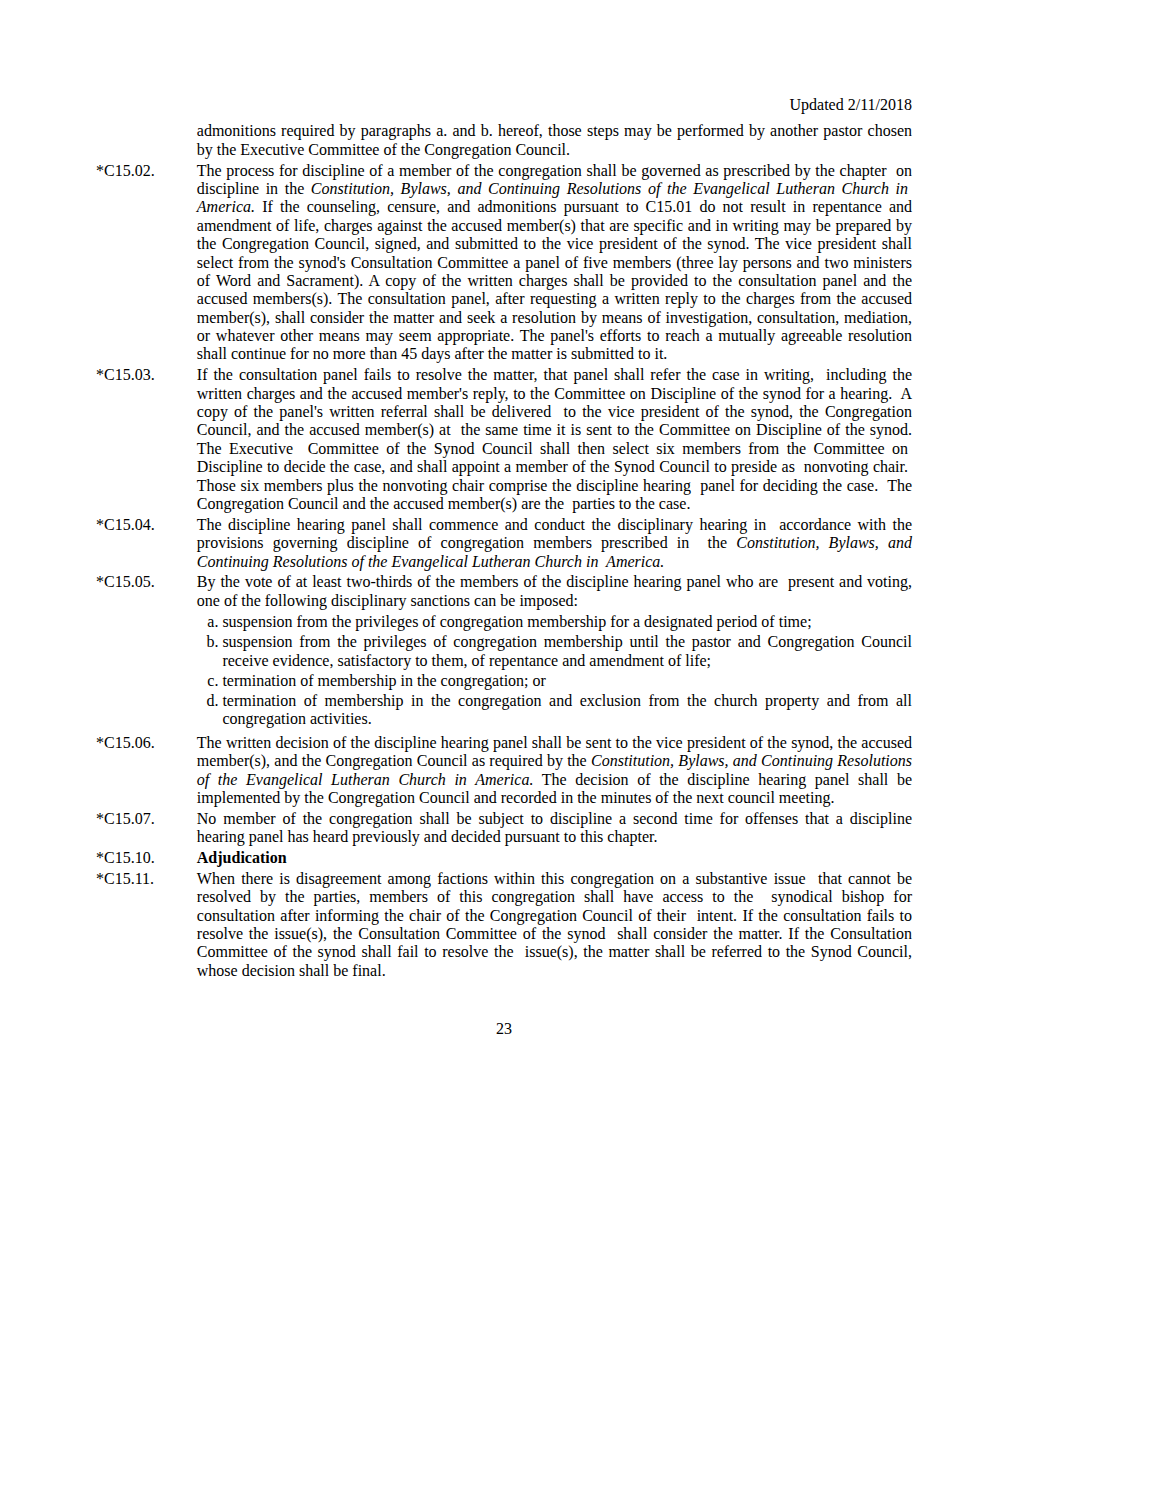Updated 2/11/2018
admonitions required by paragraphs a. and b. hereof, those steps may be performed by another pastor chosen by the Executive Committee of the Congregation Council.
*C15.02.
The process for discipline of a member of the congregation shall be governed as prescribed by the chapter on discipline in the Constitution, Bylaws, and Continuing Resolutions of the Evangelical Lutheran Church in America. If the counseling, censure, and admonitions pursuant to C15.01 do not result in repentance and amendment of life, charges against the accused member(s) that are specific and in writing may be prepared by the Congregation Council, signed, and submitted to the vice president of the synod. The vice president shall select from the synod's Consultation Committee a panel of five members (three lay persons and two ministers of Word and Sacrament). A copy of the written charges shall be provided to the consultation panel and the accused members(s). The consultation panel, after requesting a written reply to the charges from the accused member(s), shall consider the matter and seek a resolution by means of investigation, consultation, mediation, or whatever other means may seem appropriate. The panel's efforts to reach a mutually agreeable resolution shall continue for no more than 45 days after the matter is submitted to it.
*C15.03.
If the consultation panel fails to resolve the matter, that panel shall refer the case in writing, including the written charges and the accused member's reply, to the Committee on Discipline of the synod for a hearing. A copy of the panel's written referral shall be delivered to the vice president of the synod, the Congregation Council, and the accused member(s) at the same time it is sent to the Committee on Discipline of the synod. The Executive Committee of the Synod Council shall then select six members from the Committee on Discipline to decide the case, and shall appoint a member of the Synod Council to preside as nonvoting chair. Those six members plus the nonvoting chair comprise the discipline hearing panel for deciding the case. The Congregation Council and the accused member(s) are the parties to the case.
*C15.04.
The discipline hearing panel shall commence and conduct the disciplinary hearing in accordance with the provisions governing discipline of congregation members prescribed in the Constitution, Bylaws, and Continuing Resolutions of the Evangelical Lutheran Church in America.
*C15.05.
By the vote of at least two-thirds of the members of the discipline hearing panel who are present and voting, one of the following disciplinary sanctions can be imposed:
suspension from the privileges of congregation membership for a designated period of time;
suspension from the privileges of congregation membership until the pastor and Congregation Council receive evidence, satisfactory to them, of repentance and amendment of life;
termination of membership in the congregation; or
termination of membership in the congregation and exclusion from the church property and from all congregation activities.
*C15.06.
The written decision of the discipline hearing panel shall be sent to the vice president of the synod, the accused member(s), and the Congregation Council as required by the Constitution, Bylaws, and Continuing Resolutions of the Evangelical Lutheran Church in America. The decision of the discipline hearing panel shall be implemented by the Congregation Council and recorded in the minutes of the next council meeting.
*C15.07.
No member of the congregation shall be subject to discipline a second time for offenses that a discipline hearing panel has heard previously and decided pursuant to this chapter.
*C15.10.
Adjudication
*C15.11.
When there is disagreement among factions within this congregation on a substantive issue that cannot be resolved by the parties, members of this congregation shall have access to the synodical bishop for consultation after informing the chair of the Congregation Council of their intent. If the consultation fails to resolve the issue(s), the Consultation Committee of the synod shall consider the matter. If the Consultation Committee of the synod shall fail to resolve the issue(s), the matter shall be referred to the Synod Council, whose decision shall be final.
23